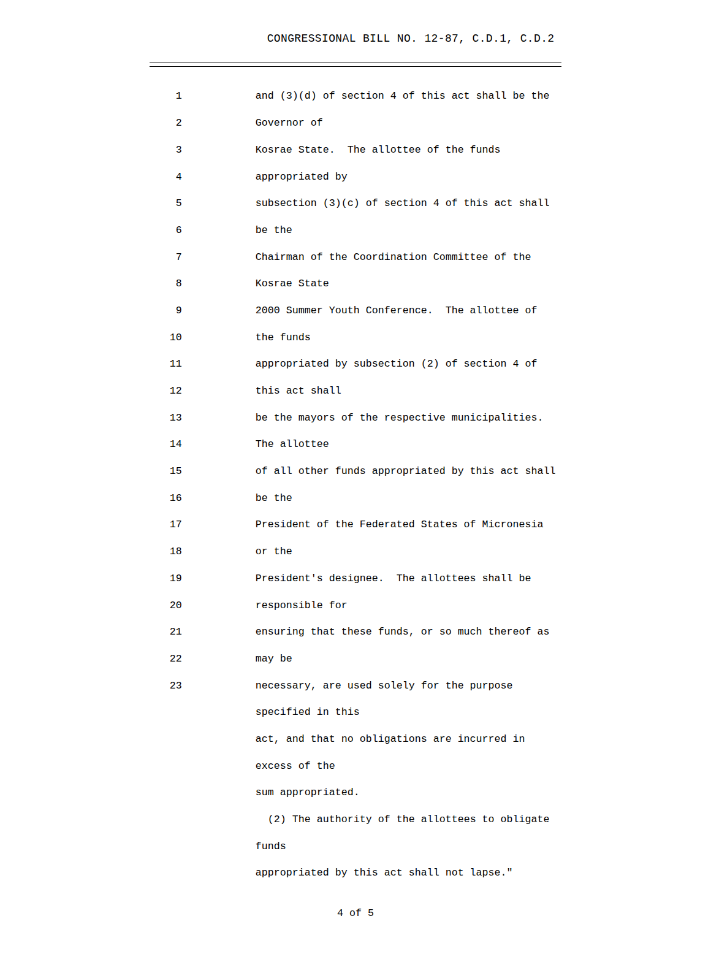CONGRESSIONAL BILL NO. 12-87, C.D.1, C.D.2
1 2 3 4 5 6 7 8 9 10 11 12 13 14 15 16 17 18 19 20 21 22 23
and (3)(d) of section 4 of this act shall be the Governor of Kosrae State. The allottee of the funds appropriated by subsection (3)(c) of section 4 of this act shall be the Chairman of the Coordination Committee of the Kosrae State 2000 Summer Youth Conference. The allottee of the funds appropriated by subsection (2) of section 4 of this act shall be the mayors of the respective municipalities. The allottee of all other funds appropriated by this act shall be the President of the Federated States of Micronesia or the President's designee. The allottees shall be responsible for ensuring that these funds, or so much thereof as may be necessary, are used solely for the purpose specified in this act, and that no obligations are incurred in excess of the sum appropriated. (2) The authority of the allottees to obligate funds appropriated by this act shall not lapse."
4 of 5